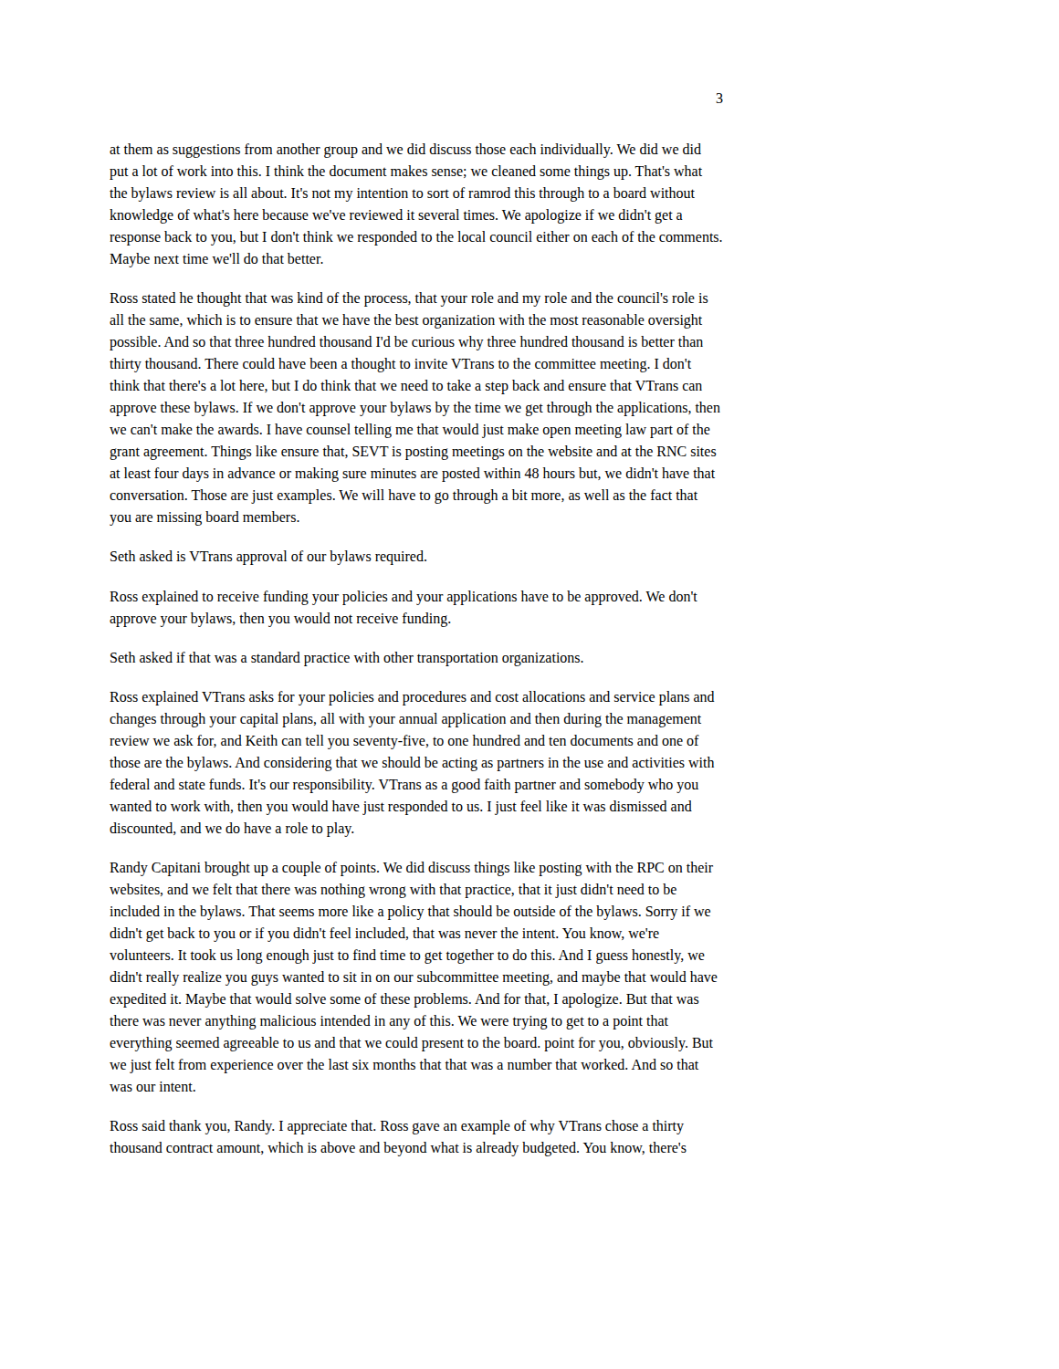3
at them as suggestions from another group and we did discuss those each individually. We did we did put a lot of work into this. I think the document makes sense; we cleaned some things up. That's what the bylaws review is all about. It's not my intention to sort of ramrod this through to a board without knowledge of what's here because we've reviewed it several times. We apologize if we didn't get a response back to you, but I don't think we responded to the local council either on each of the comments. Maybe next time we'll do that better.
Ross stated he thought that was kind of the process, that your role and my role and the council's role is all the same, which is to ensure that we have the best organization with the most reasonable oversight possible. And so that three hundred thousand I'd be curious why three hundred thousand is better than thirty thousand. There could have been a thought to invite VTrans to the committee meeting. I don't think that there's a lot here, but I do think that we need to take a step back and ensure that VTrans can approve these bylaws. If we don't approve your bylaws by the time we get through the applications, then we can't make the awards. I have counsel telling me that would just make open meeting law part of the grant agreement. Things like ensure that, SEVT is posting meetings on the website and at the RNC sites at least four days in advance or making sure minutes are posted within 48 hours but, we didn't have that conversation. Those are just examples. We will have to go through a bit more, as well as the fact that you are missing board members.
Seth asked is VTrans approval of our bylaws required.
Ross explained to receive funding your policies and your applications have to be approved. We don't approve your bylaws, then you would not receive funding.
Seth asked if that was a standard practice with other transportation organizations.
Ross explained VTrans asks for your policies and procedures and cost allocations and service plans and changes through your capital plans, all with your annual application and then during the management review we ask for, and Keith can tell you seventy-five, to one hundred and ten documents and one of those are the bylaws. And considering that we should be acting as partners in the use and activities with federal and state funds. It's our responsibility. VTrans as a good faith partner and somebody who you wanted to work with, then you would have just responded to us. I just feel like it was dismissed and discounted, and we do have a role to play.
Randy Capitani brought up a couple of points. We did discuss things like posting with the RPC on their websites, and we felt that there was nothing wrong with that practice, that it just didn't need to be included in the bylaws. That seems more like a policy that should be outside of the bylaws. Sorry if we didn't get back to you or if you didn't feel included, that was never the intent. You know, we're volunteers. It took us long enough just to find time to get together to do this. And I guess honestly, we didn't really realize you guys wanted to sit in on our subcommittee meeting, and maybe that would have expedited it. Maybe that would solve some of these problems. And for that, I apologize. But that was there was never anything malicious intended in any of this. We were trying to get to a point that everything seemed agreeable to us and that we could present to the board. point for you, obviously. But we just felt from experience over the last six months that that was a number that worked. And so that was our intent.
Ross said thank you, Randy. I appreciate that. Ross gave an example of why VTrans chose a thirty thousand contract amount, which is above and beyond what is already budgeted. You know, there's